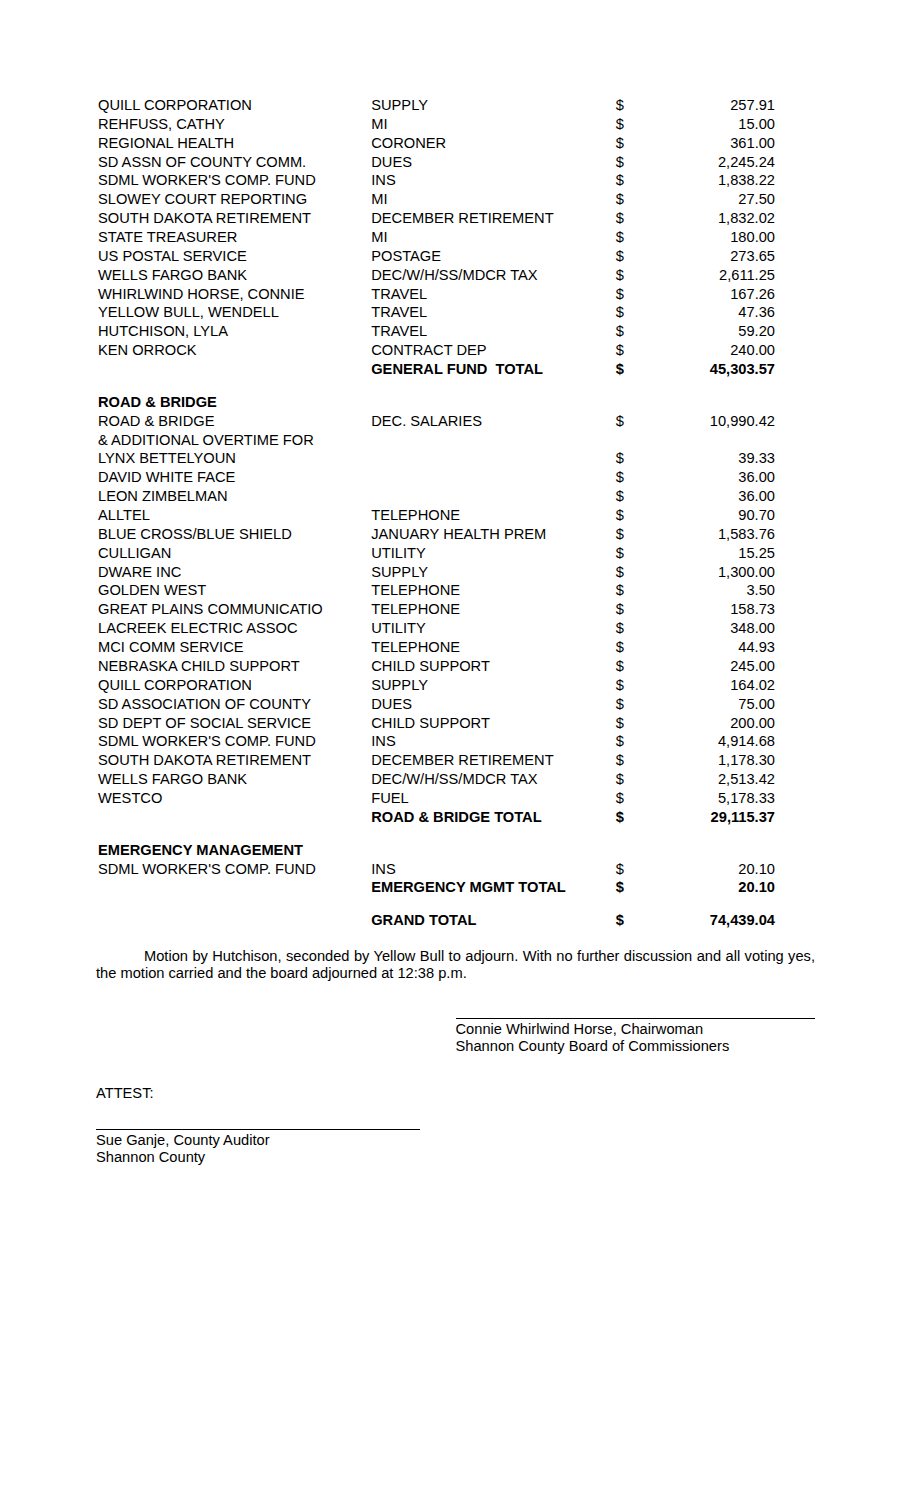| QUILL CORPORATION | SUPPLY | $ | 257.91 |
| REHFUSS, CATHY | MI | $ | 15.00 |
| REGIONAL HEALTH | CORONER | $ | 361.00 |
| SD ASSN OF COUNTY COMM. | DUES | $ | 2,245.24 |
| SDML WORKER'S COMP. FUND | INS | $ | 1,838.22 |
| SLOWEY COURT REPORTING | MI | $ | 27.50 |
| SOUTH DAKOTA RETIREMENT | DECEMBER RETIREMENT | $ | 1,832.02 |
| STATE TREASURER | MI | $ | 180.00 |
| US POSTAL SERVICE | POSTAGE | $ | 273.65 |
| WELLS FARGO BANK | DEC/W/H/SS/MDCR TAX | $ | 2,611.25 |
| WHIRLWIND HORSE, CONNIE | TRAVEL | $ | 167.26 |
| YELLOW BULL, WENDELL | TRAVEL | $ | 47.36 |
| HUTCHISON, LYLA | TRAVEL | $ | 59.20 |
| KEN ORROCK | CONTRACT DEP | $ | 240.00 |
| | GENERAL FUND TOTAL | $ | 45,303.57 |
| ROAD & BRIDGE | | | |
| ROAD & BRIDGE | DEC. SALARIES | $ | 10,990.42 |
| & ADDITIONAL OVERTIME FOR | | | |
| LYNX BETTELYOUN | | $ | 39.33 |
| DAVID WHITE FACE | | $ | 36.00 |
| LEON ZIMBELMAN | | $ | 36.00 |
| ALLTEL | TELEPHONE | $ | 90.70 |
| BLUE CROSS/BLUE SHIELD | JANUARY HEALTH PREM | $ | 1,583.76 |
| CULLIGAN | UTILITY | $ | 15.25 |
| DWARE INC | SUPPLY | $ | 1,300.00 |
| GOLDEN WEST | TELEPHONE | $ | 3.50 |
| GREAT PLAINS COMMUNICATIO | TELEPHONE | $ | 158.73 |
| LACREEK ELECTRIC ASSOC | UTILITY | $ | 348.00 |
| MCI COMM SERVICE | TELEPHONE | $ | 44.93 |
| NEBRASKA CHILD SUPPORT | CHILD SUPPORT | $ | 245.00 |
| QUILL CORPORATION | SUPPLY | $ | 164.02 |
| SD ASSOCIATION OF COUNTY | DUES | $ | 75.00 |
| SD DEPT OF SOCIAL SERVICE | CHILD SUPPORT | $ | 200.00 |
| SDML WORKER'S COMP. FUND | INS | $ | 4,914.68 |
| SOUTH DAKOTA RETIREMENT | DECEMBER RETIREMENT | $ | 1,178.30 |
| WELLS FARGO BANK | DEC/W/H/SS/MDCR TAX | $ | 2,513.42 |
| WESTCO | FUEL | $ | 5,178.33 |
| | ROAD & BRIDGE TOTAL | $ | 29,115.37 |
| EMERGENCY MANAGEMENT | | | |
| SDML WORKER'S COMP. FUND | INS | $ | 20.10 |
| | EMERGENCY MGMT TOTAL | $ | 20.10 |
| | GRAND TOTAL | $ | 74,439.04 |
Motion by Hutchison, seconded by Yellow Bull to adjourn. With no further discussion and all voting yes, the motion carried and the board adjourned at 12:38 p.m.
Connie Whirlwind Horse, Chairwoman
Shannon County Board of Commissioners
ATTEST:
Sue Ganje, County Auditor
Shannon County